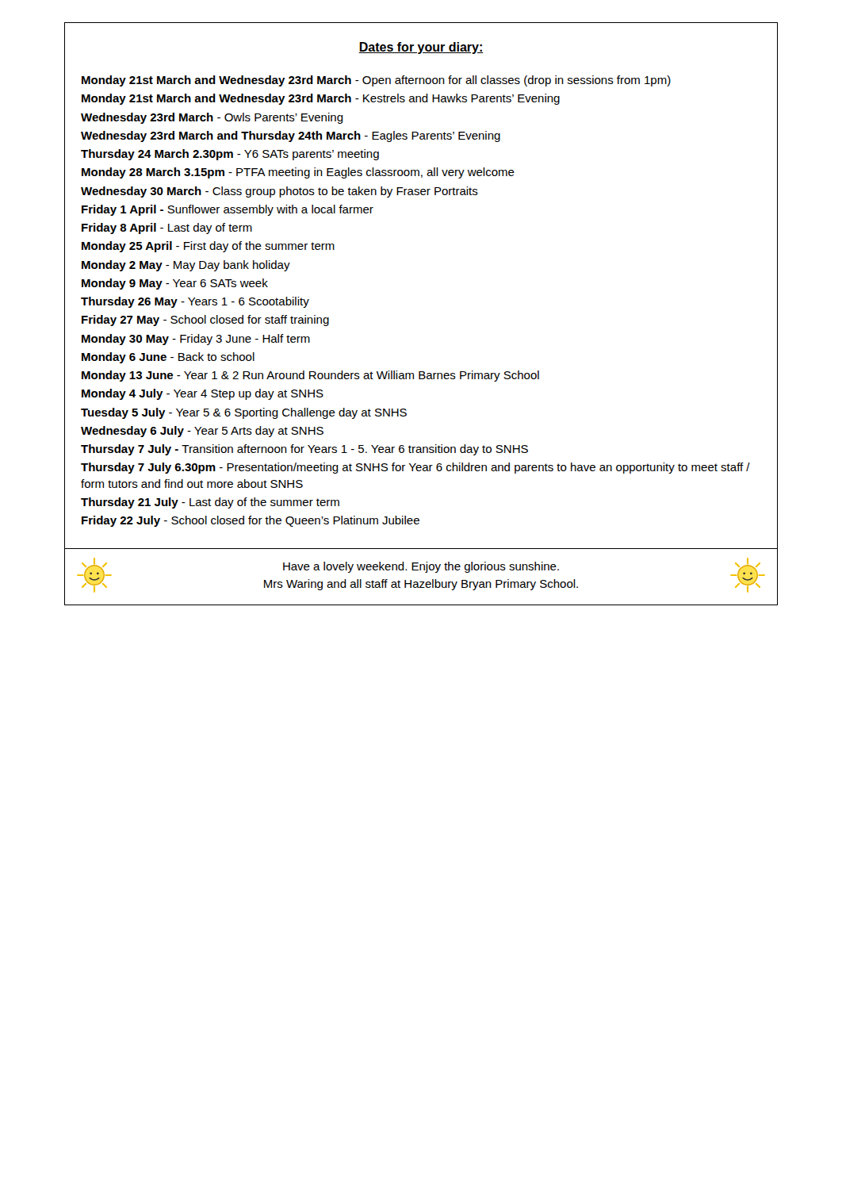Dates for your diary:
Monday 21st March and Wednesday 23rd March - Open afternoon for all classes (drop in sessions from 1pm)
Monday 21st March and Wednesday 23rd March - Kestrels and Hawks Parents’ Evening
Wednesday 23rd March - Owls Parents’ Evening
Wednesday 23rd March and Thursday 24th March - Eagles Parents’ Evening
Thursday 24 March 2.30pm - Y6 SATs parents’ meeting
Monday 28 March 3.15pm - PTFA meeting in Eagles classroom, all very welcome
Wednesday 30 March - Class group photos to be taken by Fraser Portraits
Friday 1 April - Sunflower assembly with a local farmer
Friday 8 April - Last day of term
Monday 25 April - First day of the summer term
Monday 2 May - May Day bank holiday
Monday 9 May - Year 6 SATs week
Thursday 26 May - Years 1 - 6 Scootability
Friday 27 May - School closed for staff training
Monday 30 May - Friday 3 June - Half term
Monday 6 June - Back to school
Monday 13 June - Year 1 & 2 Run Around Rounders at William Barnes Primary School
Monday 4 July - Year 4 Step up day at SNHS
Tuesday 5 July - Year 5 & 6 Sporting Challenge day at SNHS
Wednesday 6 July - Year 5 Arts day at SNHS
Thursday 7 July - Transition afternoon for Years 1 - 5. Year 6 transition day to SNHS
Thursday 7 July 6.30pm - Presentation/meeting at SNHS for Year 6 children and parents to have an opportunity to meet staff / form tutors and find out more about SNHS
Thursday 21 July - Last day of the summer term
Friday 22 July - School closed for the Queen’s Platinum Jubilee
Have a lovely weekend. Enjoy the glorious sunshine.
Mrs Waring and all staff at Hazelbury Bryan Primary School.